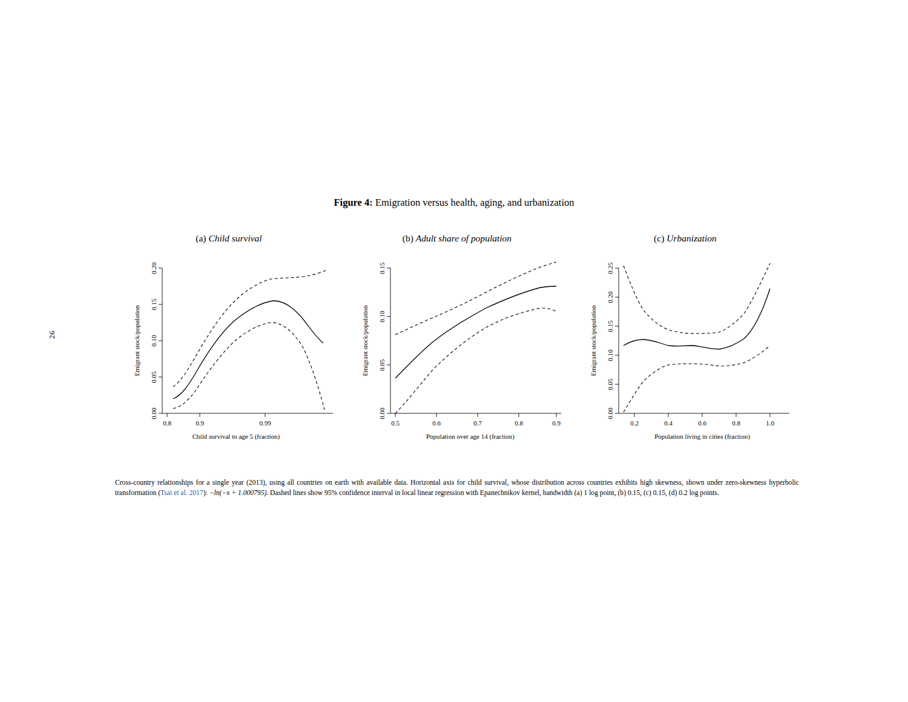26
Figure 4: Emigration versus health, aging, and urbanization
(a) Child survival
0.00 0.05 0.10 0.15 0.20 Emigrant stock/population 0.8 0.9 0.99 Child survival to age 5 (fraction)
(b) Adult share of population
0.00 0.05 0.10 0.15 Emigrant stock/population 0.5 0.6 0.7 0.8 0.9 Population over age 14 (fraction)
(c) Urbanization
0.00 0.05 0.10 0.15 0.20 0.25 Emigrant stock/population 0.2 0.4 0.6 0.8 1.0 Population living in cities (fraction)
Cross-country relationships for a single year (2013), using all countries on earth with available data. Horizontal axis for child survival, whose distribution across countries exhibits high skewness, shown under zero-skewness hyperbolic transformation (Tsai et al. 2017): −ln(−x + 1.000795). Dashed lines show 95% confidence interval in local linear regression with Epanechnikov kernel, bandwidth (a) 1 log point, (b) 0.15, (c) 0.15, (d) 0.2 log points.